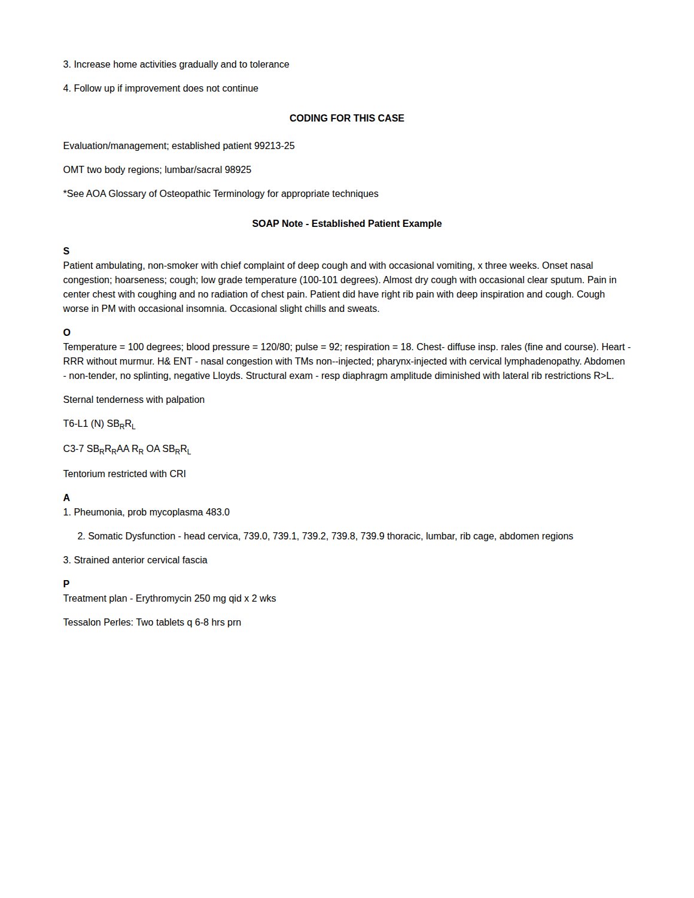3. Increase home activities gradually and to tolerance
4. Follow up if improvement does not continue
CODING FOR THIS CASE
Evaluation/management; established patient 99213-25
OMT two body regions; lumbar/sacral 98925
*See AOA Glossary of Osteopathic Terminology for appropriate techniques
SOAP Note - Established Patient Example
S
Patient ambulating, non-smoker with chief complaint of deep cough and with occasional vomiting, x three weeks. Onset nasal congestion; hoarseness; cough; low grade temperature (100-101 degrees). Almost dry cough with occasional clear sputum. Pain in center chest with coughing and no radiation of chest pain. Patient did have right rib pain with deep inspiration and cough. Cough worse in PM with occasional insomnia. Occasional slight chills and sweats.
O
Temperature = 100 degrees; blood pressure = 120/80; pulse = 92; respiration = 18. Chest- diffuse insp. rales (fine and course). Heart - RRR without murmur. H& ENT - nasal congestion with TMs non--injected; pharynx-injected with cervical lymphadenopathy. Abdomen - non-tender, no splinting, negative Lloyds. Structural exam - resp diaphragm amplitude diminished with lateral rib restrictions R>L.
Sternal tenderness with palpation
T6-L1 (N) SBRRL
C3-7 SBRRRAA RR OA SBRRL
Tentorium restricted with CRI
A
1. Pheumonia, prob mycoplasma 483.0
Somatic Dysfunction - head cervica, 739.0, 739.1, 739.2, 739.8, 739.9 thoracic, lumbar, rib cage, abdomen regions
3. Strained anterior cervical fascia
P
Treatment plan - Erythromycin 250 mg qid x 2 wks
Tessalon Perles: Two tablets q 6-8 hrs prn